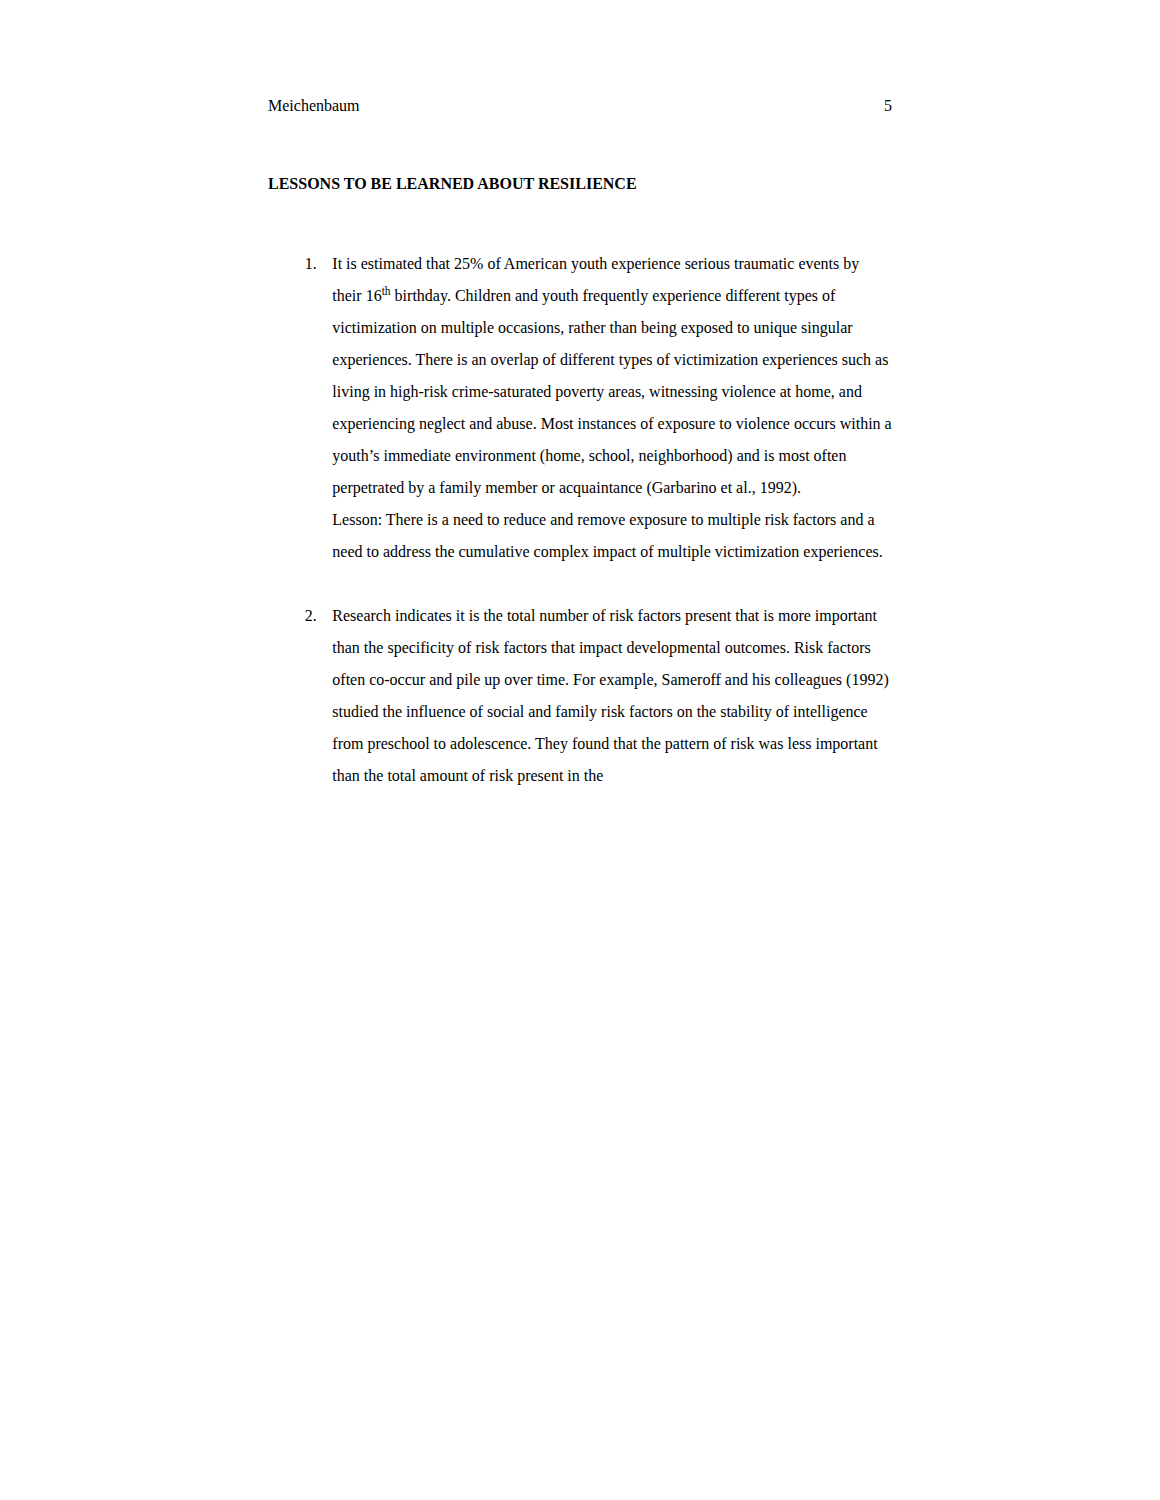Meichenbaum 5
Lessons to be Learned About Resilience
It is estimated that 25% of American youth experience serious traumatic events by their 16th birthday. Children and youth frequently experience different types of victimization on multiple occasions, rather than being exposed to unique singular experiences. There is an overlap of different types of victimization experiences such as living in high-risk crime-saturated poverty areas, witnessing violence at home, and experiencing neglect and abuse. Most instances of exposure to violence occurs within a youth’s immediate environment (home, school, neighborhood) and is most often perpetrated by a family member or acquaintance (Garbarino et al., 1992).
Lesson: There is a need to reduce and remove exposure to multiple risk factors and a need to address the cumulative complex impact of multiple victimization experiences.
Research indicates it is the total number of risk factors present that is more important than the specificity of risk factors that impact developmental outcomes. Risk factors often co-occur and pile up over time. For example, Sameroff and his colleagues (1992) studied the influence of social and family risk factors on the stability of intelligence from preschool to adolescence. They found that the pattern of risk was less important than the total amount of risk present in the